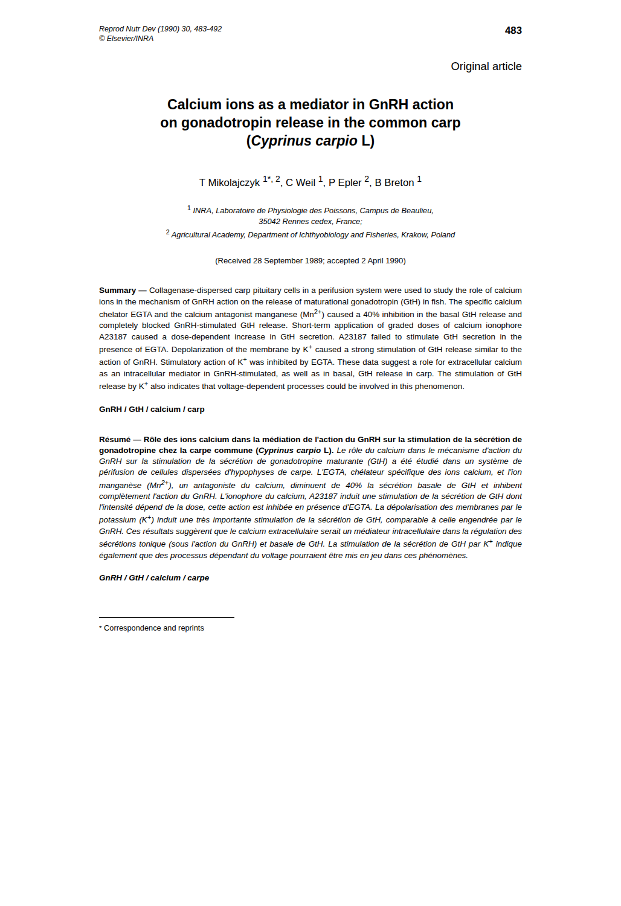Reprod Nutr Dev (1990) 30, 483-492
© Elsevier/INRA
483
Original article
Calcium ions as a mediator in GnRH action
on gonadotropin release in the common carp
(Cyprinus carpio L)
T Mikolajczyk 1*, 2, C Weil 1, P Epler 2, B Breton 1
1 INRA, Laboratoire de Physiologie des Poissons, Campus de Beaulieu,
35042 Rennes cedex, France;
2 Agricultural Academy, Department of Ichthyobiology and Fisheries, Krakow, Poland
(Received 28 September 1989; accepted 2 April 1990)
Summary — Collagenase-dispersed carp pituitary cells in a perifusion system were used to study the role of calcium ions in the mechanism of GnRH action on the release of maturational gonadotropin (GtH) in fish. The specific calcium chelator EGTA and the calcium antagonist manganese (Mn2+) caused a 40% inhibition in the basal GtH release and completely blocked GnRH-stimulated GtH release. Short-term application of graded doses of calcium ionophore A23187 caused a dose-dependent increase in GtH secretion. A23187 failed to stimulate GtH secretion in the presence of EGTA. Depolarization of the membrane by K+ caused a strong stimulation of GtH release similar to the action of GnRH. Stimulatory action of K+ was inhibited by EGTA. These data suggest a role for extracellular calcium as an intracellular mediator in GnRH-stimulated, as well as in basal, GtH release in carp. The stimulation of GtH release by K+ also indicates that voltage-dependent processes could be involved in this phenomenon.
GnRH / GtH / calcium / carp
Résumé — Rôle des ions calcium dans la médiation de l'action du GnRH sur la stimulation de la sécrétion de gonadotropine chez la carpe commune (Cyprinus carpio L). Le rôle du calcium dans le mécanisme d'action du GnRH sur la stimulation de la sécrétion de gonadotropine maturante (GtH) a été étudié dans un système de périfusion de cellules dispersées d'hypophyses de carpe. L'EGTA, chélateur spécifique des ions calcium, et l'ion manganèse (Mn2+), un antagoniste du calcium, diminuent de 40% la sécrétion basale de GtH et inhibent complètement l'action du GnRH. L'ionophore du calcium, A23187 induit une stimulation de la sécrétion de GtH dont l'intensité dépend de la dose, cette action est inhibée en présence d'EGTA. La dépolarisation des membranes par le potassium (K+) induit une très importante stimulation de la sécrétion de GtH, comparable à celle engendrée par le GnRH. Ces résultats suggèrent que le calcium extracellulaire serait un médiateur intracellulaire dans la régulation des sécrétions tonique (sous l'action du GnRH) et basale de GtH. La stimulation de la sécrétion de GtH par K+ indique également que des processus dépendant du voltage pourraient être mis en jeu dans ces phénomènes.
GnRH / GtH / calcium / carpe
* Correspondence and reprints